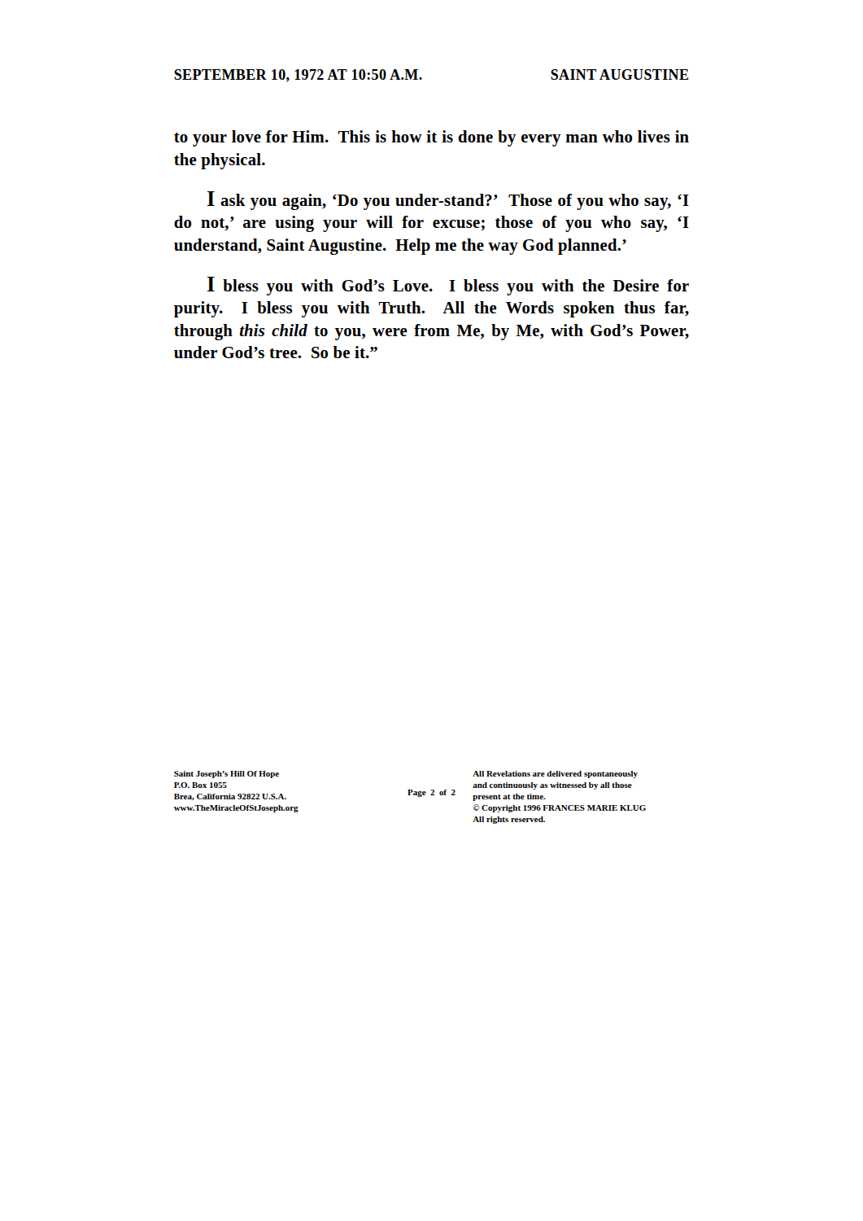SEPTEMBER 10, 1972 AT 10:50 A.M.
SAINT AUGUSTINE
to your love for Him. This is how it is done by every man who lives in the physical.
I ask you again, ‘Do you under-stand?’ Those of you who say, ‘I do not,’ are using your will for excuse; those of you who say, ‘I understand, Saint Augustine. Help me the way God planned.’
I bless you with God’s Love. I bless you with the Desire for purity. I bless you with Truth. All the Words spoken thus far, through this child to you, were from Me, by Me, with God’s Power, under God’s tree. So be it.”
Saint Joseph’s Hill Of Hope
P.O. Box 1055
Brea, California 92822 U.S.A.
www.TheMiracleOfStJoseph.org
Page 2 of 2
All Revelations are delivered spontaneously
and continuously as witnessed by all those
present at the time.
© Copyright 1996 FRANCES MARIE KLUG
All rights reserved.